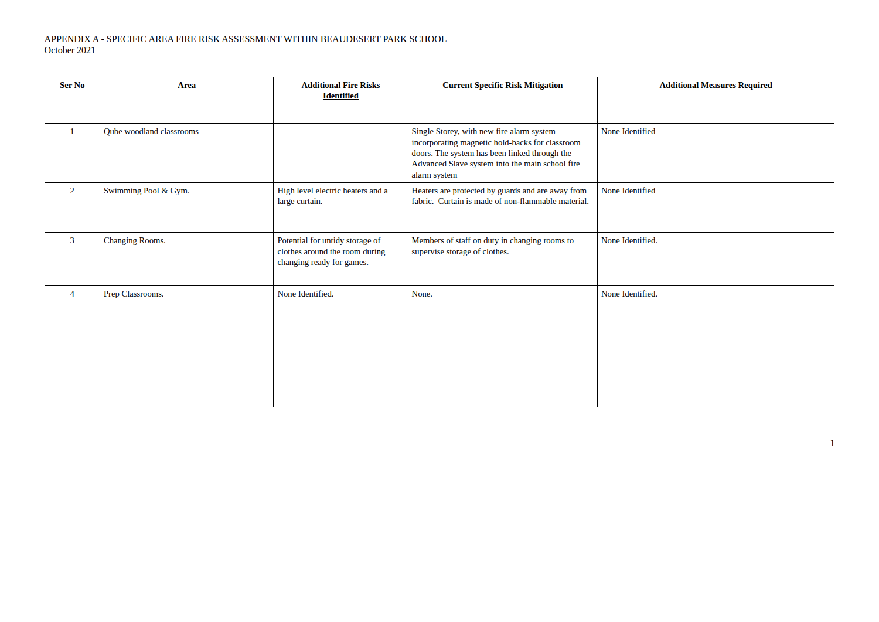APPENDIX A - SPECIFIC AREA FIRE RISK ASSESSMENT WITHIN BEAUDESERT PARK SCHOOL
October 2021
| Ser No | Area | Additional Fire Risks Identified | Current Specific Risk Mitigation | Additional Measures Required |
| --- | --- | --- | --- | --- |
| 1 | Qube woodland classrooms | | Single Storey, with new fire alarm system incorporating magnetic hold-backs for classroom doors. The system has been linked through the Advanced Slave system into the main school fire alarm system | None Identified |
| 2 | Swimming Pool & Gym. | High level electric heaters and a large curtain. | Heaters are protected by guards and are away from fabric. Curtain is made of non-flammable material. | None Identified |
| 3 | Changing Rooms. | Potential for untidy storage of clothes around the room during changing ready for games. | Members of staff on duty in changing rooms to supervise storage of clothes. | None Identified. |
| 4 | Prep Classrooms. | None Identified. | None. | None Identified. |
1